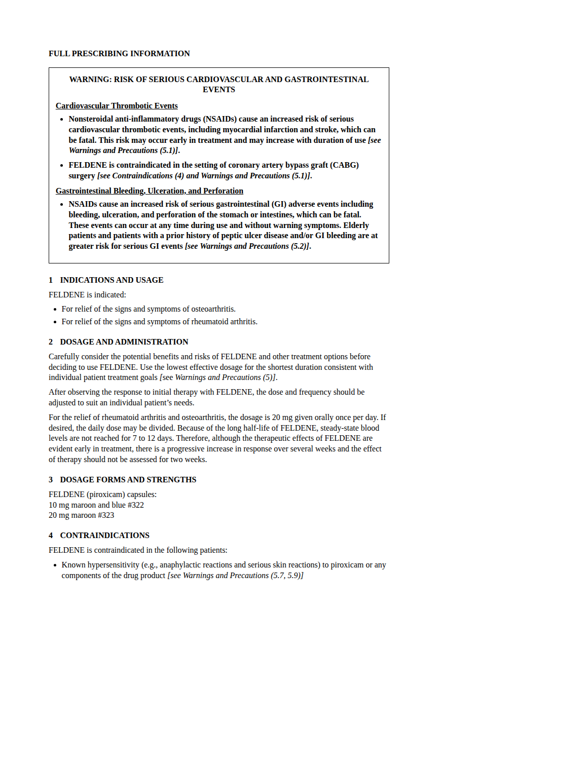FULL PRESCRIBING INFORMATION
WARNING: RISK OF SERIOUS CARDIOVASCULAR AND GASTROINTESTINAL EVENTS
Cardiovascular Thrombotic Events
Nonsteroidal anti-inflammatory drugs (NSAIDs) cause an increased risk of serious cardiovascular thrombotic events, including myocardial infarction and stroke, which can be fatal. This risk may occur early in treatment and may increase with duration of use [see Warnings and Precautions (5.1)].
FELDENE is contraindicated in the setting of coronary artery bypass graft (CABG) surgery [see Contraindications (4) and Warnings and Precautions (5.1)].
Gastrointestinal Bleeding, Ulceration, and Perforation
NSAIDs cause an increased risk of serious gastrointestinal (GI) adverse events including bleeding, ulceration, and perforation of the stomach or intestines, which can be fatal. These events can occur at any time during use and without warning symptoms. Elderly patients and patients with a prior history of peptic ulcer disease and/or GI bleeding are at greater risk for serious GI events [see Warnings and Precautions (5.2)].
1 INDICATIONS AND USAGE
FELDENE is indicated:
For relief of the signs and symptoms of osteoarthritis.
For relief of the signs and symptoms of rheumatoid arthritis.
2 DOSAGE AND ADMINISTRATION
Carefully consider the potential benefits and risks of FELDENE and other treatment options before deciding to use FELDENE. Use the lowest effective dosage for the shortest duration consistent with individual patient treatment goals [see Warnings and Precautions (5)].
After observing the response to initial therapy with FELDENE, the dose and frequency should be adjusted to suit an individual patient’s needs.
For the relief of rheumatoid arthritis and osteoarthritis, the dosage is 20 mg given orally once per day. If desired, the daily dose may be divided. Because of the long half-life of FELDENE, steady-state blood levels are not reached for 7 to 12 days. Therefore, although the therapeutic effects of FELDENE are evident early in treatment, there is a progressive increase in response over several weeks and the effect of therapy should not be assessed for two weeks.
3 DOSAGE FORMS AND STRENGTHS
FELDENE (piroxicam) capsules:
10 mg maroon and blue #322
20 mg maroon #323
4 CONTRAINDICATIONS
FELDENE is contraindicated in the following patients:
Known hypersensitivity (e.g., anaphylactic reactions and serious skin reactions) to piroxicam or any components of the drug product [see Warnings and Precautions (5.7, 5.9)]